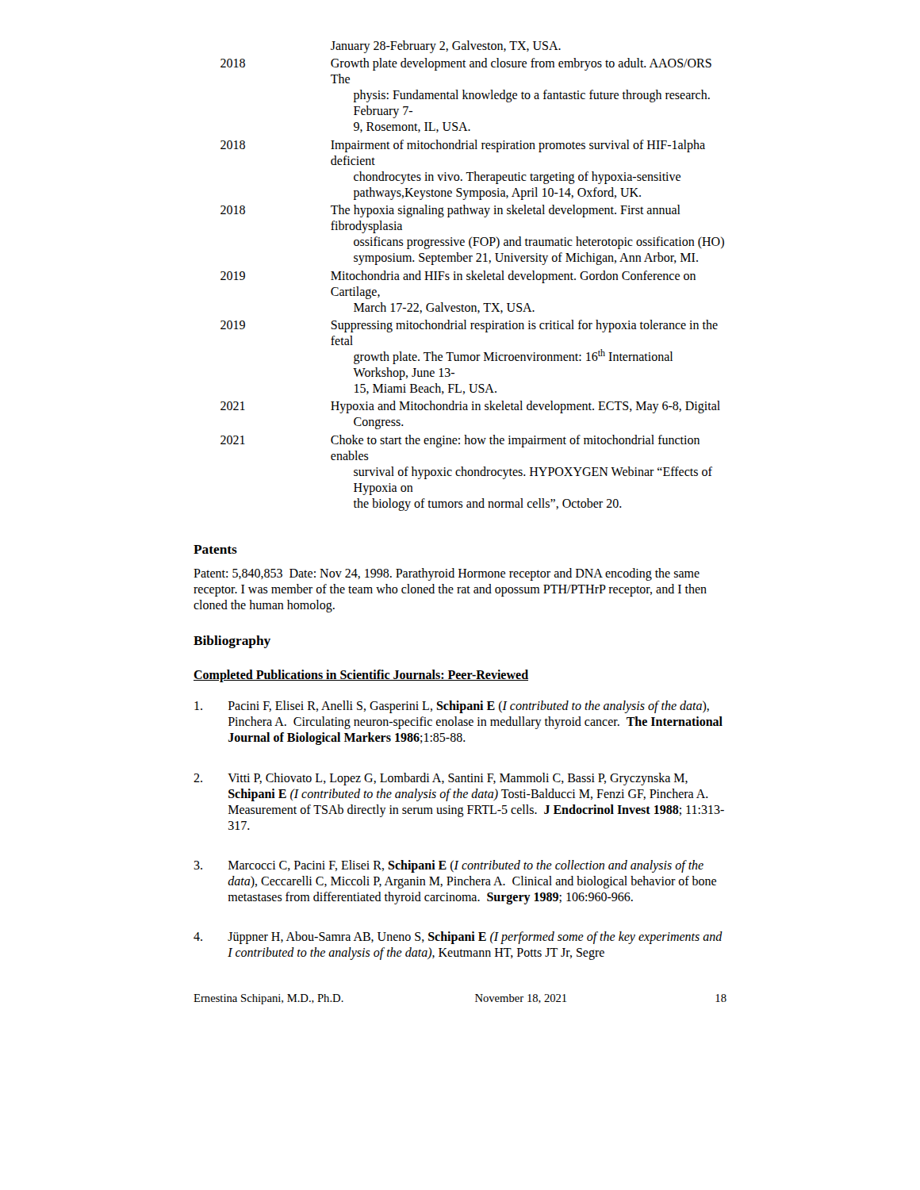| | January 28-February 2, Galveston, TX, USA. |
| 2018 | Growth plate development and closure from embryos to adult. AAOS/ORS The physis: Fundamental knowledge to a fantastic future through research. February 7- 9, Rosemont, IL, USA. |
| 2018 | Impairment of mitochondrial respiration promotes survival of HIF-1alpha deficient chondrocytes in vivo. Therapeutic targeting of hypoxia-sensitive pathways,Keystone Symposia, April 10-14, Oxford, UK. |
| 2018 | The hypoxia signaling pathway in skeletal development. First annual fibrodysplasia ossificans progressive (FOP) and traumatic heterotopic ossification (HO) symposium. September 21, University of Michigan, Ann Arbor, MI. |
| 2019 | Mitochondria and HIFs in skeletal development. Gordon Conference on Cartilage, March 17-22, Galveston, TX, USA. |
| 2019 | Suppressing mitochondrial respiration is critical for hypoxia tolerance in the fetal growth plate. The Tumor Microenvironment: 16 th International Workshop, June 13- 15, Miami Beach, FL, USA. |
| 2021 | Hypoxia and Mitochondria in skeletal development. ECTS, May 6-8, Digital Congress. |
| 2021 | Choke to start the engine: how the impairment of mitochondrial function enables survival of hypoxic chondrocytes. HYPOXYGEN Webinar “Effects of Hypoxia on the biology of tumors and normal cells”, October 20. |
Patents
Patent: 5,840,853 Date: Nov 24, 1998. Parathyroid Hormone receptor and DNA encoding the same receptor. I was member of the team who cloned the rat and opossum PTH/PTHrP receptor, and I then cloned the human homolog.
Bibliography
Completed Publications in Scientific Journals: Peer-Reviewed
Pacini F, Elisei R, Anelli S, Gasperini L, Schipani E (I contributed to the analysis of the data), Pinchera A. Circulating neuron-specific enolase in medullary thyroid cancer. The International Journal of Biological Markers 1986;1:85-88.
Vitti P, Chiovato L, Lopez G, Lombardi A, Santini F, Mammoli C, Bassi P, Gryczynska M, Schipani E (I contributed to the analysis of the data) Tosti-Balducci M, Fenzi GF, Pinchera A. Measurement of TSAb directly in serum using FRTL-5 cells. J Endocrinol Invest 1988; 11:313-317.
Marcocci C, Pacini F, Elisei R, Schipani E (I contributed to the collection and analysis of the data), Ceccarelli C, Miccoli P, Arganin M, Pinchera A. Clinical and biological behavior of bone metastases from differentiated thyroid carcinoma. Surgery 1989; 106:960-966.
Jüppner H, Abou-Samra AB, Uneno S, Schipani E (I performed some of the key experiments and I contributed to the analysis of the data), Keutmann HT, Potts JT Jr, Segre
Ernestina Schipani, M.D., Ph.D. November 18, 2021 18